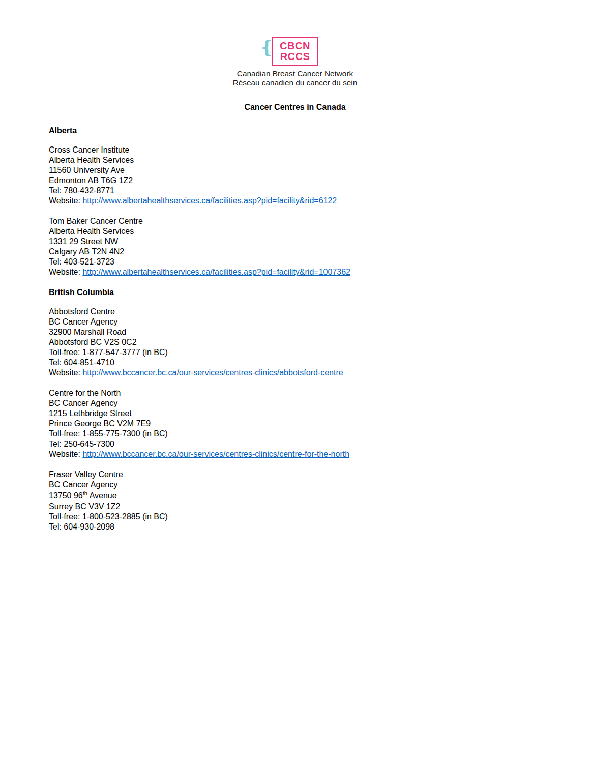❴CBCN
RCCS
Canadian Breast Cancer Network
Réseau canadien du cancer du sein
Cancer Centres in Canada
Alberta
Cross Cancer Institute
Alberta Health Services
11560 University Ave
Edmonton AB T6G 1Z2
Tel: 780-432-8771
Website: http://www.albertahealthservices.ca/facilities.asp?pid=facility&rid=6122
Tom Baker Cancer Centre
Alberta Health Services
1331 29 Street NW
Calgary AB T2N 4N2
Tel: 403-521-3723
Website: http://www.albertahealthservices.ca/facilities.asp?pid=facility&rid=1007362
British Columbia
Abbotsford Centre
BC Cancer Agency
32900 Marshall Road
Abbotsford BC V2S 0C2
Toll-free: 1-877-547-3777 (in BC)
Tel: 604-851-4710
Website: http://www.bccancer.bc.ca/our-services/centres-clinics/abbotsford-centre
Centre for the North
BC Cancer Agency
1215 Lethbridge Street
Prince George BC V2M 7E9
Toll-free: 1-855-775-7300 (in BC)
Tel: 250-645-7300
Website: http://www.bccancer.bc.ca/our-services/centres-clinics/centre-for-the-north
Fraser Valley Centre
BC Cancer Agency
13750 96th Avenue
Surrey BC V3V 1Z2
Toll-free: 1-800-523-2885 (in BC)
Tel: 604-930-2098